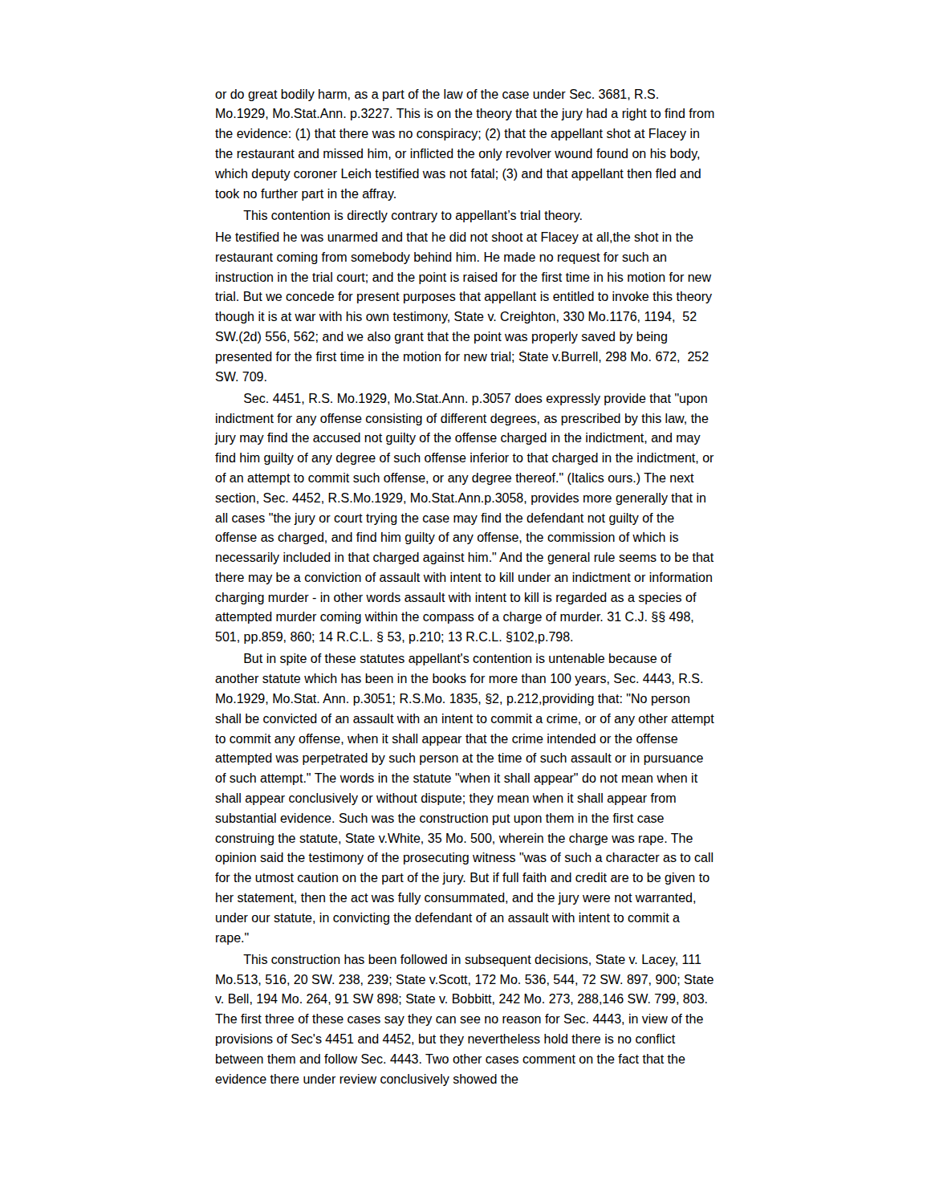or do great bodily harm, as a part of the law of the case under Sec. 3681, R.S. Mo.1929, Mo.Stat.Ann. p.3227. This is on the theory that the jury had a right to find from the evidence: (1) that there was no conspiracy; (2) that the appellant shot at Flacey in the restaurant and missed him, or inflicted the only revolver wound found on his body, which deputy coroner Leich testified was not fatal; (3) and that appellant then fled and took no further part in the affray.
This contention is directly contrary to appellant’s trial theory.
He testified he was unarmed and that he did not shoot at Flacey at all,the shot in the restaurant coming from somebody behind him. He made no request for such an instruction in the trial court; and the point is raised for the first time in his motion for new trial. But we concede for present purposes that appellant is entitled to invoke this theory though it is at war with his own testimony, State v. Creighton, 330 Mo.1176, 1194, 52 SW.(2d) 556, 562; and we also grant that the point was properly saved by being presented for the first time in the motion for new trial; State v.Burrell, 298 Mo. 672, 252 SW. 709.
Sec. 4451, R.S. Mo.1929, Mo.Stat.Ann. p.3057 does expressly provide that "upon indictment for any offense consisting of different degrees, as prescribed by this law, the jury may find the accused not guilty of the offense charged in the indictment, and may find him guilty of any degree of such offense inferior to that charged in the indictment, or of an attempt to commit such offense, or any degree thereof." (Italics ours.) The next section, Sec. 4452, R.S.Mo.1929, Mo.Stat.Ann.p.3058, provides more generally that in all cases "the jury or court trying the case may find the defendant not guilty of the offense as charged, and find him guilty of any offense, the commission of which is necessarily included in that charged against him." And the general rule seems to be that there may be a conviction of assault with intent to kill under an indictment or information charging murder - in other words assault with intent to kill is regarded as a species of attempted murder coming within the compass of a charge of murder. 31 C.J. §§ 498, 501, pp.859, 860; 14 R.C.L. § 53, p.210; 13 R.C.L. §102,p.798.
But in spite of these statutes appellant's contention is untenable because of another statute which has been in the books for more than 100 years, Sec. 4443, R.S. Mo.1929, Mo.Stat. Ann. p.3051; R.S.Mo. 1835, §2, p.212,providing that: "No person shall be convicted of an assault with an intent to commit a crime, or of any other attempt to commit any offense, when it shall appear that the crime intended or the offense attempted was perpetrated by such person at the time of such assault or in pursuance of such attempt." The words in the statute "when it shall appear" do not mean when it shall appear conclusively or without dispute; they mean when it shall appear from substantial evidence. Such was the construction put upon them in the first case construing the statute, State v.White, 35 Mo. 500, wherein the charge was rape. The opinion said the testimony of the prosecuting witness "was of such a character as to call for the utmost caution on the part of the jury. But if full faith and credit are to be given to her statement, then the act was fully consummated, and the jury were not warranted, under our statute, in convicting the defendant of an assault with intent to commit a rape."
This construction has been followed in subsequent decisions, State v. Lacey, 111 Mo.513, 516, 20 SW. 238, 239; State v.Scott, 172 Mo. 536, 544, 72 SW. 897, 900; State v. Bell, 194 Mo. 264, 91 SW 898; State v. Bobbitt, 242 Mo. 273, 288,146 SW. 799, 803. The first three of these cases say they can see no reason for Sec. 4443, in view of the provisions of Sec's 4451 and 4452, but they nevertheless hold there is no conflict between them and follow Sec. 4443. Two other cases comment on the fact that the evidence there under review conclusively showed the